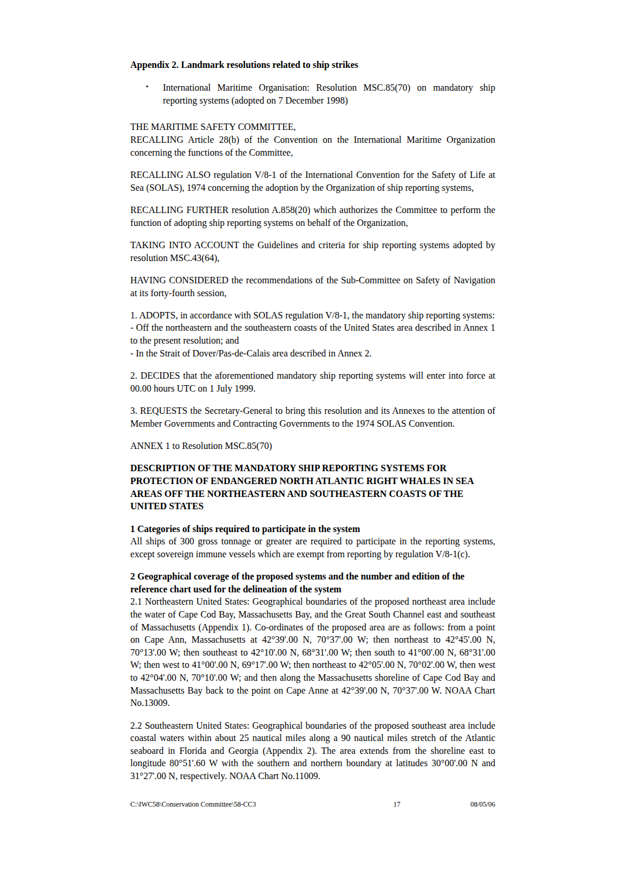Appendix 2. Landmark resolutions related to ship strikes
▪
International Maritime Organisation: Resolution MSC.85(70) on mandatory ship reporting systems (adopted on 7 December 1998)
THE MARITIME SAFETY COMMITTEE,
RECALLING Article 28(b) of the Convention on the International Maritime Organization concerning the functions of the Committee,
RECALLING ALSO regulation V/8-1 of the International Convention for the Safety of Life at Sea (SOLAS), 1974 concerning the adoption by the Organization of ship reporting systems,
RECALLING FURTHER resolution A.858(20) which authorizes the Committee to perform the function of adopting ship reporting systems on behalf of the Organization,
TAKING INTO ACCOUNT the Guidelines and criteria for ship reporting systems adopted by resolution MSC.43(64),
HAVING CONSIDERED the recommendations of the Sub-Committee on Safety of Navigation at its forty-fourth session,
1. ADOPTS, in accordance with SOLAS regulation V/8-1, the mandatory ship reporting systems:
- Off the northeastern and the southeastern coasts of the United States area described in Annex 1 to the present resolution; and
- In the Strait of Dover/Pas-de-Calais area described in Annex 2.
2. DECIDES that the aforementioned mandatory ship reporting systems will enter into force at 00.00 hours UTC on 1 July 1999.
3. REQUESTS the Secretary-General to bring this resolution and its Annexes to the attention of Member Governments and Contracting Governments to the 1974 SOLAS Convention.
ANNEX 1 to Resolution MSC.85(70)
DESCRIPTION OF THE MANDATORY SHIP REPORTING SYSTEMS FOR PROTECTION OF ENDANGERED NORTH ATLANTIC RIGHT WHALES IN SEA AREAS OFF THE NORTHEASTERN AND SOUTHEASTERN COASTS OF THE UNITED STATES
1 Categories of ships required to participate in the system
All ships of 300 gross tonnage or greater are required to participate in the reporting systems, except sovereign immune vessels which are exempt from reporting by regulation V/8-1(c).
2 Geographical coverage of the proposed systems and the number and edition of the reference chart used for the delineation of the system
2.1 Northeastern United States: Geographical boundaries of the proposed northeast area include the water of Cape Cod Bay, Massachusetts Bay, and the Great South Channel east and southeast of Massachusetts (Appendix 1). Co-ordinates of the proposed area are as follows: from a point on Cape Ann, Massachusetts at 42°39'.00 N, 70°37'.00 W; then northeast to 42°45'.00 N, 70°13'.00 W; then southeast to 42°10'.00 N, 68°31'.00 W; then south to 41°00'.00 N, 68°31'.00 W; then west to 41°00'.00 N, 69°17'.00 W; then northeast to 42°05'.00 N, 70°02'.00 W, then west to 42°04'.00 N, 70°10'.00 W; and then along the Massachusetts shoreline of Cape Cod Bay and Massachusetts Bay back to the point on Cape Anne at 42°39'.00 N, 70°37'.00 W. NOAA Chart No.13009.
2.2 Southeastern United States: Geographical boundaries of the proposed southeast area include coastal waters within about 25 nautical miles along a 90 nautical miles stretch of the Atlantic seaboard in Florida and Georgia (Appendix 2). The area extends from the shoreline east to longitude 80°51'.60 W with the southern and northern boundary at latitudes 30°00'.00 N and 31°27'.00 N, respectively. NOAA Chart No.11009.
C:\IWC58\Conservation Committee\58-CC3
17
08/05/06